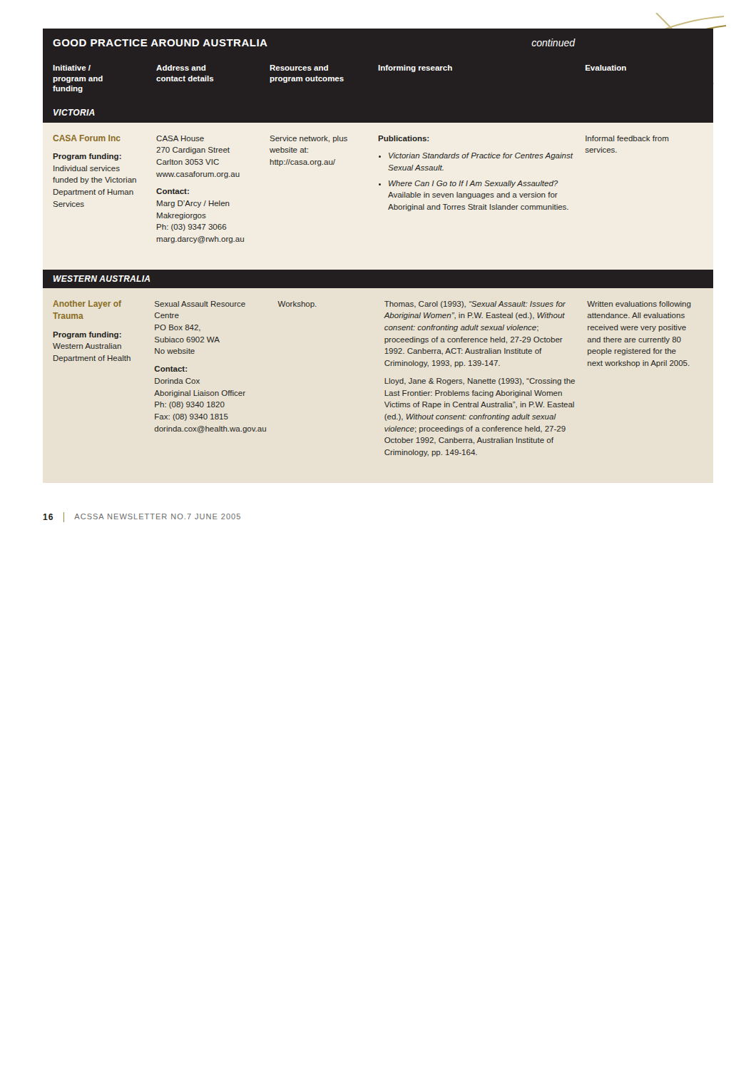Good Practice Around Australia
continued
Initiative /
program and
funding
Address and
contact details
Resources and
program outcomes
Informing research
Evaluation
VICTORIA
CASA Forum Inc
Program funding:
Individual services funded by the Victorian Department of Human Services
CASA House
270 Cardigan Street
Carlton 3053 VIC
www.casaforum.org.au
Contact:
Marg D’Arcy / Helen Makregiorgos
Ph: (03) 9347 3066
marg.darcy@rwh.org.au
Service network, plus website at: http://casa.org.au/
Publications:
Victorian Standards of Practice for Centres Against Sexual Assault.
Where Can I Go to If I Am Sexually Assaulted? Available in seven languages and a version for Aboriginal and Torres Strait Islander communities.
Informal feedback from services.
WESTERN AUSTRALIA
Another Layer of Trauma
Program funding:
Western Australian Department of Health
Sexual Assault Resource Centre
PO Box 842,
Subiaco 6902 WA
No website
Contact:
Dorinda Cox
Aboriginal Liaison Officer
Ph: (08) 9340 1820
Fax: (08) 9340 1815
dorinda.cox@health.wa.gov.au
Workshop.
Thomas, Carol (1993), “Sexual Assault: Issues for Aboriginal Women”, in P.W. Easteal (ed.), Without consent: confronting adult sexual violence; proceedings of a conference held, 27-29 October 1992. Canberra, ACT: Australian Institute of Criminology, 1993, pp. 139-147.
Lloyd, Jane & Rogers, Nanette (1993), “Crossing the Last Frontier: Problems facing Aboriginal Women Victims of Rape in Central Australia”, in P.W. Easteal (ed.), Without consent: confronting adult sexual violence; proceedings of a conference held, 27-29 October 1992, Canberra, Australian Institute of Criminology, pp. 149-164.
Written evaluations following attendance. All evaluations received were very positive and there are currently 80 people registered for the next workshop in April 2005.
16 ACSSA NEWSLETTER NO.7 JUNE 2005